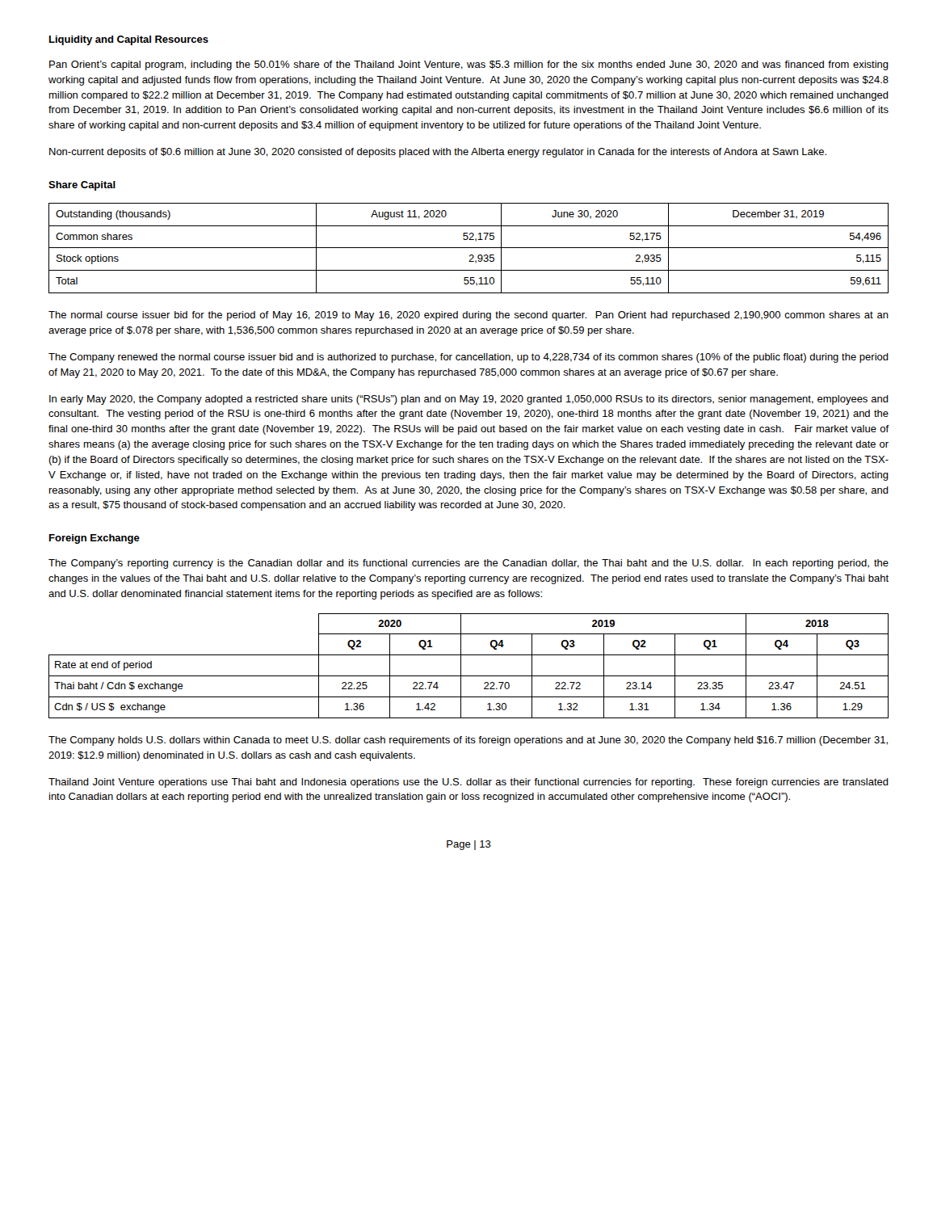Liquidity and Capital Resources
Pan Orient’s capital program, including the 50.01% share of the Thailand Joint Venture, was $5.3 million for the six months ended June 30, 2020 and was financed from existing working capital and adjusted funds flow from operations, including the Thailand Joint Venture. At June 30, 2020 the Company’s working capital plus non-current deposits was $24.8 million compared to $22.2 million at December 31, 2019. The Company had estimated outstanding capital commitments of $0.7 million at June 30, 2020 which remained unchanged from December 31, 2019. In addition to Pan Orient’s consolidated working capital and non-current deposits, its investment in the Thailand Joint Venture includes $6.6 million of its share of working capital and non-current deposits and $3.4 million of equipment inventory to be utilized for future operations of the Thailand Joint Venture.
Non-current deposits of $0.6 million at June 30, 2020 consisted of deposits placed with the Alberta energy regulator in Canada for the interests of Andora at Sawn Lake.
Share Capital
| Outstanding (thousands) | August 11, 2020 | June 30, 2020 | December 31, 2019 |
| --- | --- | --- | --- |
| Common shares | 52,175 | 52,175 | 54,496 |
| Stock options | 2,935 | 2,935 | 5,115 |
| Total | 55,110 | 55,110 | 59,611 |
The normal course issuer bid for the period of May 16, 2019 to May 16, 2020 expired during the second quarter. Pan Orient had repurchased 2,190,900 common shares at an average price of $.078 per share, with 1,536,500 common shares repurchased in 2020 at an average price of $0.59 per share.
The Company renewed the normal course issuer bid and is authorized to purchase, for cancellation, up to 4,228,734 of its common shares (10% of the public float) during the period of May 21, 2020 to May 20, 2021. To the date of this MD&A, the Company has repurchased 785,000 common shares at an average price of $0.67 per share.
In early May 2020, the Company adopted a restricted share units (“RSUs”) plan and on May 19, 2020 granted 1,050,000 RSUs to its directors, senior management, employees and consultant. The vesting period of the RSU is one-third 6 months after the grant date (November 19, 2020), one-third 18 months after the grant date (November 19, 2021) and the final one-third 30 months after the grant date (November 19, 2022). The RSUs will be paid out based on the fair market value on each vesting date in cash. Fair market value of shares means (a) the average closing price for such shares on the TSX-V Exchange for the ten trading days on which the Shares traded immediately preceding the relevant date or (b) if the Board of Directors specifically so determines, the closing market price for such shares on the TSX-V Exchange on the relevant date. If the shares are not listed on the TSX-V Exchange or, if listed, have not traded on the Exchange within the previous ten trading days, then the fair market value may be determined by the Board of Directors, acting reasonably, using any other appropriate method selected by them. As at June 30, 2020, the closing price for the Company’s shares on TSX-V Exchange was $0.58 per share, and as a result, $75 thousand of stock-based compensation and an accrued liability was recorded at June 30, 2020.
Foreign Exchange
The Company’s reporting currency is the Canadian dollar and its functional currencies are the Canadian dollar, the Thai baht and the U.S. dollar. In each reporting period, the changes in the values of the Thai baht and U.S. dollar relative to the Company’s reporting currency are recognized. The period end rates used to translate the Company’s Thai baht and U.S. dollar denominated financial statement items for the reporting periods as specified are as follows:
| | 2020 | 2019 | 2018 |
| --- | --- | --- | --- |
| | Q2 | Q1 | Q4 | Q3 | Q2 | Q1 | Q4 | Q3 |
| Rate at end of period | | | | | | | | |
| Thai baht / Cdn $ exchange | 22.25 | 22.74 | 22.70 | 22.72 | 23.14 | 23.35 | 23.47 | 24.51 |
| Cdn $ / US $ exchange | 1.36 | 1.42 | 1.30 | 1.32 | 1.31 | 1.34 | 1.36 | 1.29 |
The Company holds U.S. dollars within Canada to meet U.S. dollar cash requirements of its foreign operations and at June 30, 2020 the Company held $16.7 million (December 31, 2019: $12.9 million) denominated in U.S. dollars as cash and cash equivalents.
Thailand Joint Venture operations use Thai baht and Indonesia operations use the U.S. dollar as their functional currencies for reporting. These foreign currencies are translated into Canadian dollars at each reporting period end with the unrealized translation gain or loss recognized in accumulated other comprehensive income (“AOCI”).
Page | 13